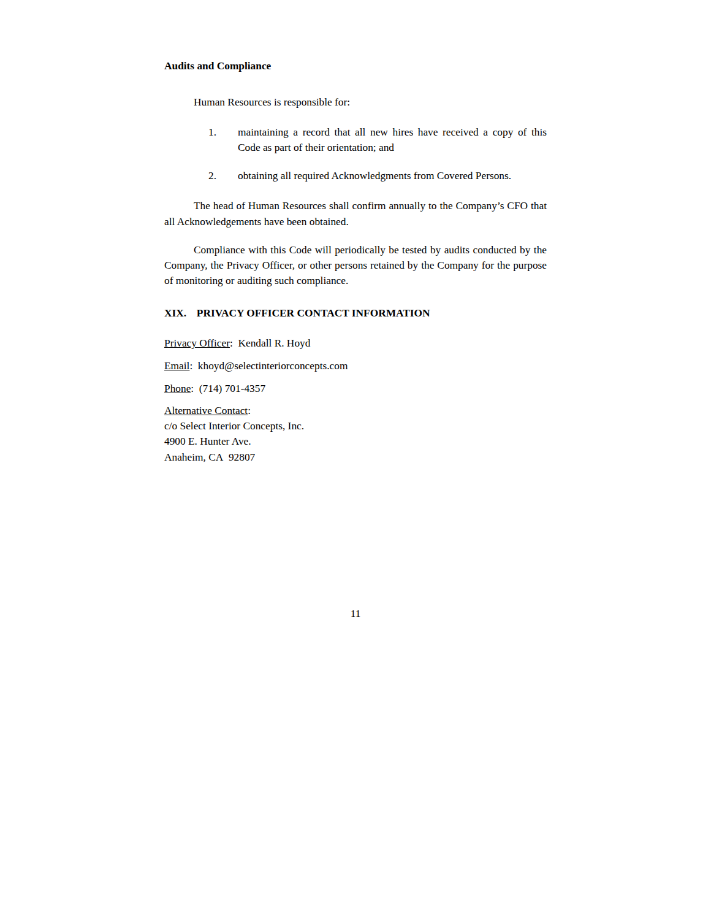Audits and Compliance
Human Resources is responsible for:
1. maintaining a record that all new hires have received a copy of this Code as part of their orientation; and
2. obtaining all required Acknowledgments from Covered Persons.
The head of Human Resources shall confirm annually to the Company’s CFO that all Acknowledgements have been obtained.
Compliance with this Code will periodically be tested by audits conducted by the Company, the Privacy Officer, or other persons retained by the Company for the purpose of monitoring or auditing such compliance.
XIX. Privacy Officer Contact Information
Privacy Officer: Kendall R. Hoyd
Email: khoyd@selectinteriorconcepts.com
Phone: (714) 701-4357
Alternative Contact:
c/o Select Interior Concepts, Inc.
4900 E. Hunter Ave.
Anaheim, CA 92807
11